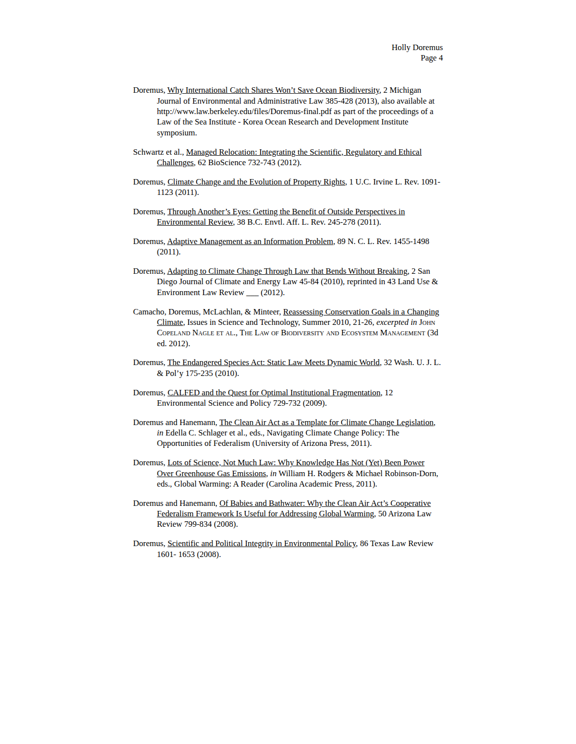Holly Doremus Page 4
Doremus, Why International Catch Shares Won’t Save Ocean Biodiversity, 2 Michigan Journal of Environmental and Administrative Law 385-428 (2013), also available at http://www.law.berkeley.edu/files/Doremus-final.pdf as part of the proceedings of a Law of the Sea Institute - Korea Ocean Research and Development Institute symposium.
Schwartz et al., Managed Relocation: Integrating the Scientific, Regulatory and Ethical Challenges, 62 BioScience 732-743 (2012).
Doremus, Climate Change and the Evolution of Property Rights, 1 U.C. Irvine L. Rev. 1091-1123 (2011).
Doremus, Through Another’s Eyes: Getting the Benefit of Outside Perspectives in Environmental Review, 38 B.C. Envtl. Aff. L. Rev. 245-278 (2011).
Doremus, Adaptive Management as an Information Problem, 89 N. C. L. Rev. 1455-1498 (2011).
Doremus, Adapting to Climate Change Through Law that Bends Without Breaking, 2 San Diego Journal of Climate and Energy Law 45-84 (2010), reprinted in 43 Land Use & Environment Law Review ___ (2012).
Camacho, Doremus, McLachlan, & Minteer, Reassessing Conservation Goals in a Changing Climate, Issues in Science and Technology, Summer 2010, 21-26, excerpted in John Copeland Nagle et al., The Law of Biodiversity and Ecosystem Management (3d ed. 2012).
Doremus, The Endangered Species Act: Static Law Meets Dynamic World, 32 Wash. U. J. L. & Pol’y 175-235 (2010).
Doremus, CALFED and the Quest for Optimal Institutional Fragmentation, 12 Environmental Science and Policy 729-732 (2009).
Doremus and Hanemann, The Clean Air Act as a Template for Climate Change Legislation, in Edella C. Schlager et al., eds., Navigating Climate Change Policy: The Opportunities of Federalism (University of Arizona Press, 2011).
Doremus, Lots of Science, Not Much Law: Why Knowledge Has Not (Yet) Been Power Over Greenhouse Gas Emissions, in William H. Rodgers & Michael Robinson-Dorn, eds., Global Warming: A Reader (Carolina Academic Press, 2011).
Doremus and Hanemann, Of Babies and Bathwater: Why the Clean Air Act’s Cooperative Federalism Framework Is Useful for Addressing Global Warming, 50 Arizona Law Review 799-834 (2008).
Doremus, Scientific and Political Integrity in Environmental Policy, 86 Texas Law Review 1601- 1653 (2008).